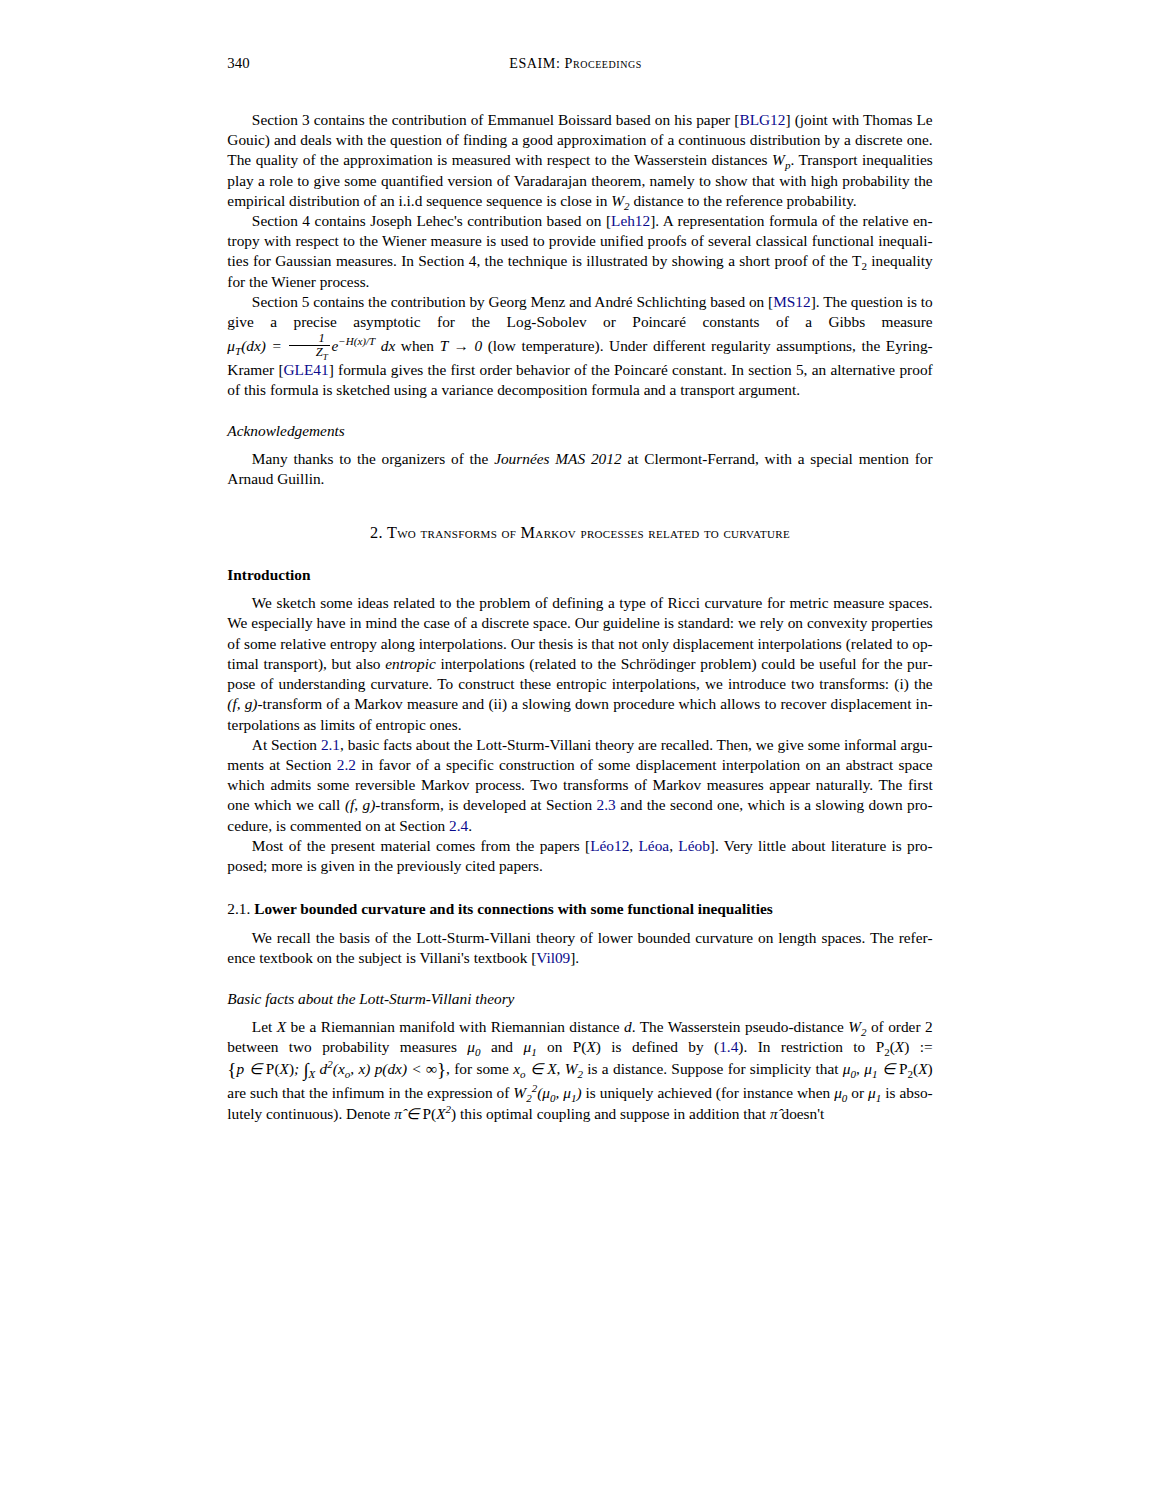340 ESAIM: Proceedings
Section 3 contains the contribution of Emmanuel Boissard based on his paper [BLG12] (joint with Thomas Le Gouic) and deals with the question of finding a good approximation of a continuous distribution by a discrete one. The quality of the approximation is measured with respect to the Wasserstein distances Wp. Transport inequalities play a role to give some quantified version of Varadarajan theorem, namely to show that with high probability the empirical distribution of an i.i.d sequence sequence is close in W2 distance to the reference probability.
Section 4 contains Joseph Lehec's contribution based on [Leh12]. A representation formula of the relative entropy with respect to the Wiener measure is used to provide unified proofs of several classical functional inequalities for Gaussian measures. In Section 4, the technique is illustrated by showing a short proof of the T2 inequality for the Wiener process.
Section 5 contains the contribution by Georg Menz and André Schlichting based on [MS12]. The question is to give a precise asymptotic for the Log-Sobolev or Poincaré constants of a Gibbs measure μT(dx) = 1 ZTe−H(x)/T dx when T → 0 (low temperature). Under different regularity assumptions, the Eyring-Kramer [GLE41] formula gives the first order behavior of the Poincaré constant. In section 5, an alternative proof of this formula is sketched using a variance decomposition formula and a transport argument.
Acknowledgements
Many thanks to the organizers of the Journées MAS 2012 at Clermont-Ferrand, with a special mention for Arnaud Guillin.
2. Two transforms of Markov processes related to curvature
Introduction
We sketch some ideas related to the problem of defining a type of Ricci curvature for metric measure spaces. We especially have in mind the case of a discrete space. Our guideline is standard: we rely on convexity properties of some relative entropy along interpolations. Our thesis is that not only displacement interpolations (related to optimal transport), but also entropic interpolations (related to the Schrödinger problem) could be useful for the purpose of understanding curvature. To construct these entropic interpolations, we introduce two transforms: (i) the (f, g)-transform of a Markov measure and (ii) a slowing down procedure which allows to recover displacement interpolations as limits of entropic ones.
At Section 2.1, basic facts about the Lott-Sturm-Villani theory are recalled. Then, we give some informal arguments at Section 2.2 in favor of a specific construction of some displacement interpolation on an abstract space which admits some reversible Markov process. Two transforms of Markov measures appear naturally. The first one which we call (f, g)-transform, is developed at Section 2.3 and the second one, which is a slowing down procedure, is commented on at Section 2.4.
Most of the present material comes from the papers [Léo12, Léoa, Léob]. Very little about literature is proposed; more is given in the previously cited papers.
2.1. Lower bounded curvature and its connections with some functional inequalities
We recall the basis of the Lott-Sturm-Villani theory of lower bounded curvature on length spaces. The reference textbook on the subject is Villani's textbook [Vil09].
Basic facts about the Lott-Sturm-Villani theory
Let X be a Riemannian manifold with Riemannian distance d. The Wasserstein pseudo-distance W2 of order 2 between two probability measures μ0 and μ1 on P(X) is defined by (1.4). In restriction to P2(X) := {p ∈ P(X); ∫X d2(xo, x) p(dx) < ∞}, for some xo ∈ X, W2 is a distance. Suppose for simplicity that μ0, μ1 ∈ P2(X) are such that the infimum in the expression of W22(μ0, μ1) is uniquely achieved (for instance when μ0 or μ1 is absolutely continuous). Denote π̂ ∈ P(X2) this optimal coupling and suppose in addition that π̂ doesn't